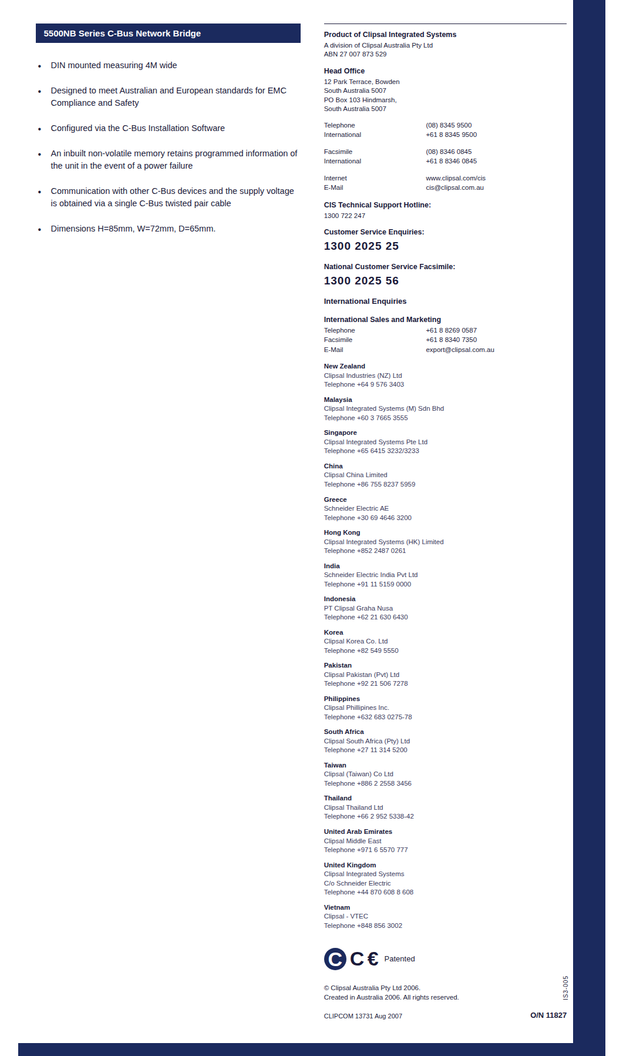5500NB Series C-Bus Network Bridge
DIN mounted measuring 4M wide
Designed to meet Australian and European standards for EMC Compliance and Safety
Configured via the C-Bus Installation Software
An inbuilt non-volatile memory retains programmed information of the unit in the event of a power failure
Communication with other C-Bus devices and the supply voltage is obtained via a single C-Bus twisted pair cable
Dimensions H=85mm, W=72mm, D=65mm.
Product of Clipsal Integrated Systems
A division of Clipsal Australia Pty Ltd
ABN 27 007 873 529
Head Office
12 Park Terrace, Bowden
South Australia 5007
PO Box 103 Hindmarsh,
South Australia 5007
| Telephone | (08) 8345 9500 |
| International | +61 8 8345 9500 |
| Facsimile | (08) 8346 0845 |
| International | +61 8 8346 0845 |
| Internet | www.clipsal.com/cis |
| E-Mail | cis@clipsal.com.au |
CIS Technical Support Hotline:
1300 722 247
Customer Service Enquiries:
1300 2025 25
National Customer Service Facsimile:
1300 2025 56
International Enquiries
International Sales and Marketing
| Telephone | +61 8 8269 0587 |
| Facsimile | +61 8 8340 7350 |
| E-Mail | export@clipsal.com.au |
New Zealand
Clipsal Industries (NZ) Ltd
Telephone +64 9 576 3403
Malaysia
Clipsal Integrated Systems (M) Sdn Bhd
Telephone +60 3 7665 3555
Singapore
Clipsal Integrated Systems Pte Ltd
Telephone +65 6415 3232/3233
China
Clipsal China Limited
Telephone +86 755 8237 5959
Greece
Schneider Electric AE
Telephone +30 69 4646 3200
Hong Kong
Clipsal Integrated Systems (HK) Limited
Telephone +852 2487 0261
India
Schneider Electric India Pvt Ltd
Telephone +91 11 5159 0000
Indonesia
PT Clipsal Graha Nusa
Telephone +62 21 630 6430
Korea
Clipsal Korea Co. Ltd
Telephone +82 549 5550
Pakistan
Clipsal Pakistan (Pvt) Ltd
Telephone +92 21 506 7278
Philippines
Clipsal Phillipines Inc.
Telephone +632 683 0275-78
South Africa
Clipsal South Africa (Pty) Ltd
Telephone +27 11 314 5200
Taiwan
Clipsal (Taiwan) Co Ltd
Telephone +886 2 2558 3456
Thailand
Clipsal Thailand Ltd
Telephone +66 2 952 5338-42
United Arab Emirates
Clipsal Middle East
Telephone +971 6 5570 777
United Kingdom
Clipsal Integrated Systems
C/o Schneider Electric
Telephone +44 870 608 8 608
Vietnam
Clipsal - VTEC
Telephone +848 856 3002
C
C €
Patented
© Clipsal Australia Pty Ltd 2006.
Created in Australia 2006. All rights reserved.
CLIPCOM 13731 Aug 2007
O/N 11827
IS3-005